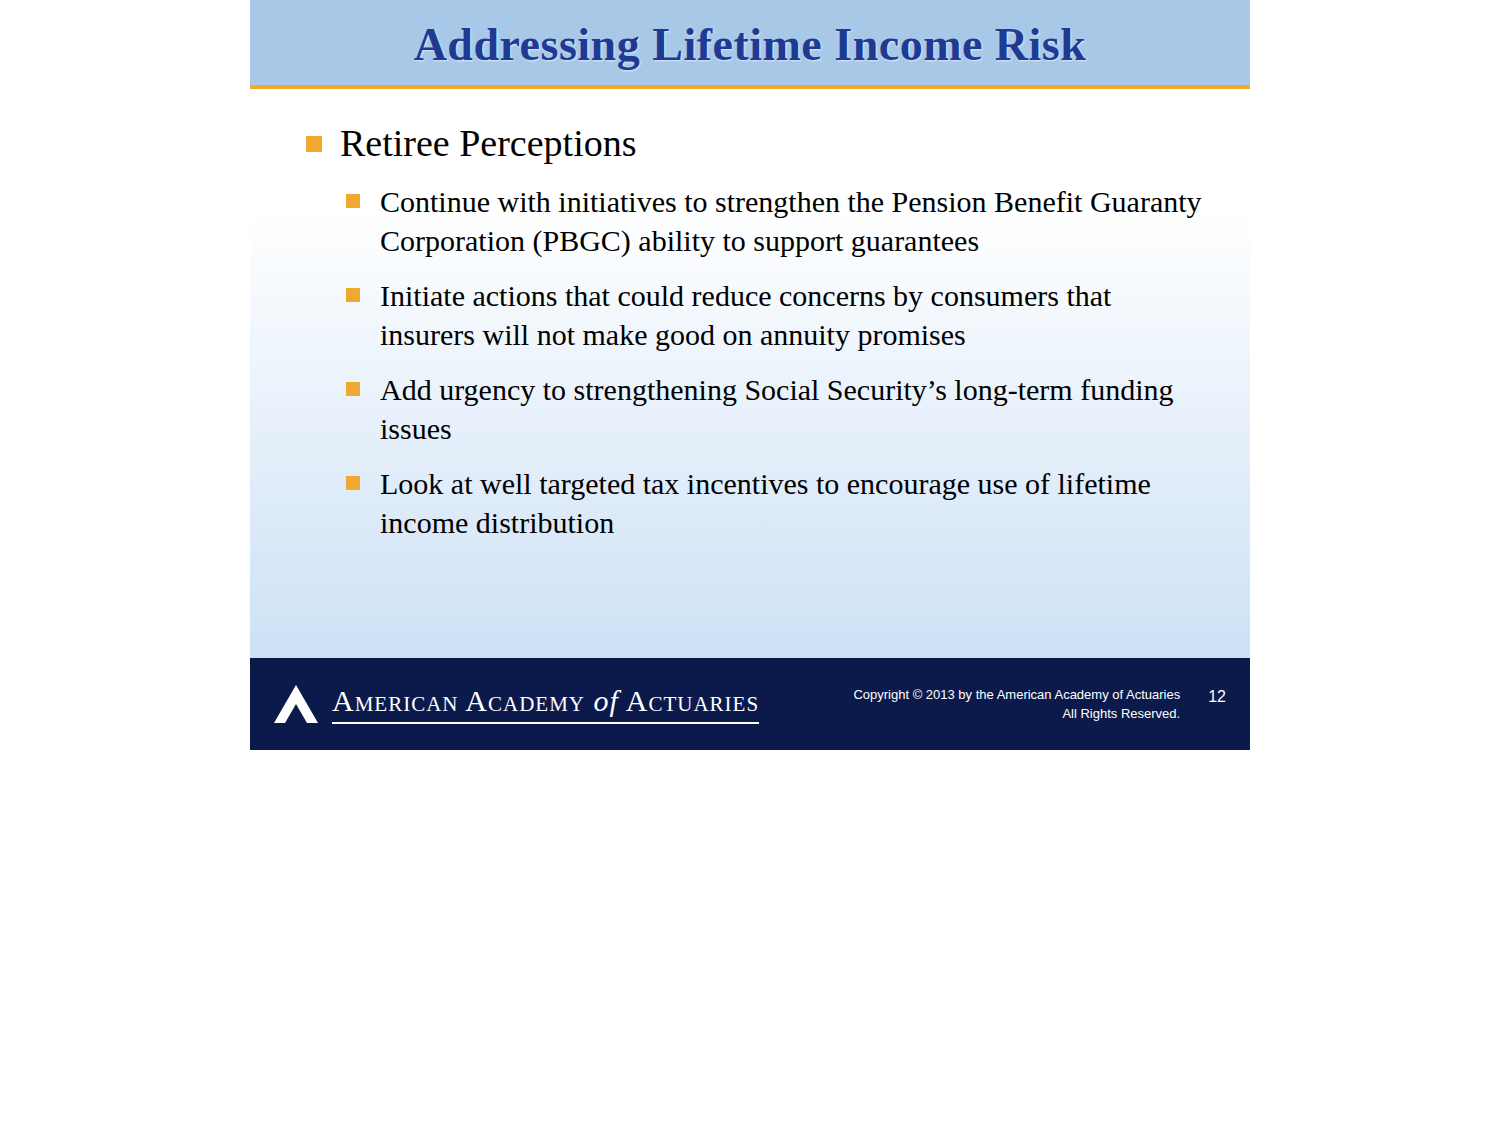Addressing Lifetime Income Risk
Retiree Perceptions
Continue with initiatives to strengthen the Pension Benefit Guaranty Corporation (PBGC) ability to support guarantees
Initiate actions that could reduce concerns by consumers that insurers will not make good on annuity promises
Add urgency to strengthening Social Security’s long-term funding issues
Look at well targeted tax incentives to encourage use of lifetime income distribution
American Academy of Actuaries
Copyright © 2013 by the American Academy of Actuaries
All Rights Reserved.
12